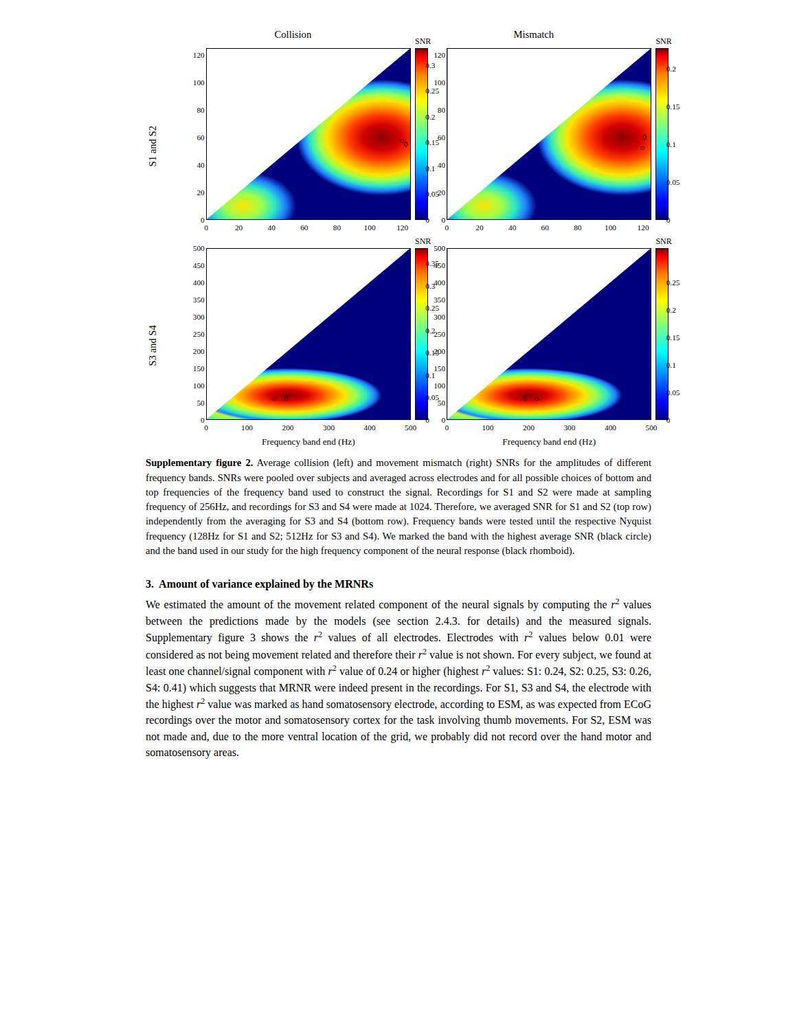Collision
Mismatch
S1 and S2
○ ◊
0 20 40 60 80 100 120
0 20 40 60 80 100 120
SNR
0 0.05 0.1 0.15 0.2 0.25 0.3
◊ ○
0 20 40 60 80 100 120
0 20 40 60 80 100 120
SNR
0 0.05 0.1 0.15 0.2
S3 and S4
○ ◊
0 50 100 150 200 250 300 350 400 450 500
0 100 200 300 400 500
Frequency band end (Hz)
SNR
0 0.05 0.1 0.15 0.2 0.25 0.3 0.35
◊ ○
0 50 100 150 200 250 300 350 400 450 500
0 100 200 300 400 500
Frequency band end (Hz)
SNR
0 0.05 0.1 0.15 0.2 0.25
Supplementary figure 2. Average collision (left) and movement mismatch (right) SNRs for the amplitudes of different frequency bands. SNRs were pooled over subjects and averaged across electrodes and for all possible choices of bottom and top frequencies of the frequency band used to construct the signal. Recordings for S1 and S2 were made at sampling frequency of 256Hz, and recordings for S3 and S4 were made at 1024. Therefore, we averaged SNR for S1 and S2 (top row) independently from the averaging for S3 and S4 (bottom row). Frequency bands were tested until the respective Nyquist frequency (128Hz for S1 and S2; 512Hz for S3 and S4). We marked the band with the highest average SNR (black circle) and the band used in our study for the high frequency component of the neural response (black rhomboid).
3. Amount of variance explained by the MRNRs
We estimated the amount of the movement related component of the neural signals by computing the r 2 values between the predictions made by the models (see section 2.4.3. for details) and the measured signals. Supplementary figure 3 shows the r 2 values of all electrodes. Electrodes with r 2 values below 0.01 were considered as not being movement related and therefore their r 2 value is not shown. For every subject, we found at least one channel/signal component with r 2 value of 0.24 or higher (highest r 2 values: S1: 0.24, S2: 0.25, S3: 0.26, S4: 0.41) which suggests that MRNR were indeed present in the recordings. For S1, S3 and S4, the electrode with the highest r 2 value was marked as hand somatosensory electrode, according to ESM, as was expected from ECoG recordings over the motor and somatosensory cortex for the task involving thumb movements. For S2, ESM was not made and, due to the more ventral location of the grid, we probably did not record over the hand motor and somatosensory areas.